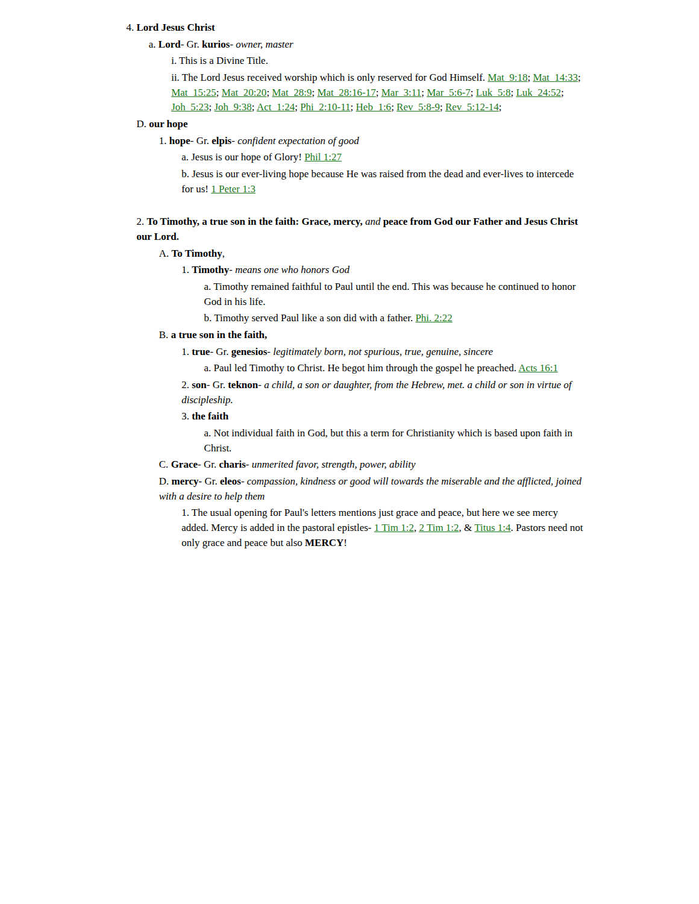4. Lord Jesus Christ
a. Lord- Gr. kurios- owner, master
i. This is a Divine Title.
ii. The Lord Jesus received worship which is only reserved for God Himself. Mat_9:18; Mat_14:33; Mat_15:25; Mat_20:20; Mat_28:9; Mat_28:16-17; Mar_3:11; Mar_5:6-7; Luk_5:8; Luk_24:52; Joh_5:23; Joh_9:38; Act_1:24; Phi_2:10-11; Heb_1:6; Rev_5:8-9; Rev_5:12-14;
D. our hope
1. hope- Gr. elpis- confident expectation of good
a. Jesus is our hope of Glory! Phil 1:27
b. Jesus is our ever-living hope because He was raised from the dead and ever-lives to intercede for us! 1 Peter 1:3
2. To Timothy, a true son in the faith: Grace, mercy, and peace from God our Father and Jesus Christ our Lord.
A. To Timothy,
1. Timothy- means one who honors God
a. Timothy remained faithful to Paul until the end. This was because he continued to honor God in his life.
b. Timothy served Paul like a son did with a father. Phi. 2:22
B. a true son in the faith,
1. true- Gr. genesios- legitimately born, not spurious, true, genuine, sincere
a. Paul led Timothy to Christ. He begot him through the gospel he preached. Acts 16:1
2. son- Gr. teknon- a child, a son or daughter, from the Hebrew, met. a child or son in virtue of discipleship.
3. the faith
a. Not individual faith in God, but this a term for Christianity which is based upon faith in Christ.
C. Grace- Gr. charis- unmerited favor, strength, power, ability
D. mercy- Gr. eleos- compassion, kindness or good will towards the miserable and the afflicted, joined with a desire to help them
1. The usual opening for Paul's letters mentions just grace and peace, but here we see mercy added. Mercy is added in the pastoral epistles- 1 Tim 1:2, 2 Tim 1:2, & Titus 1:4. Pastors need not only grace and peace but also MERCY!